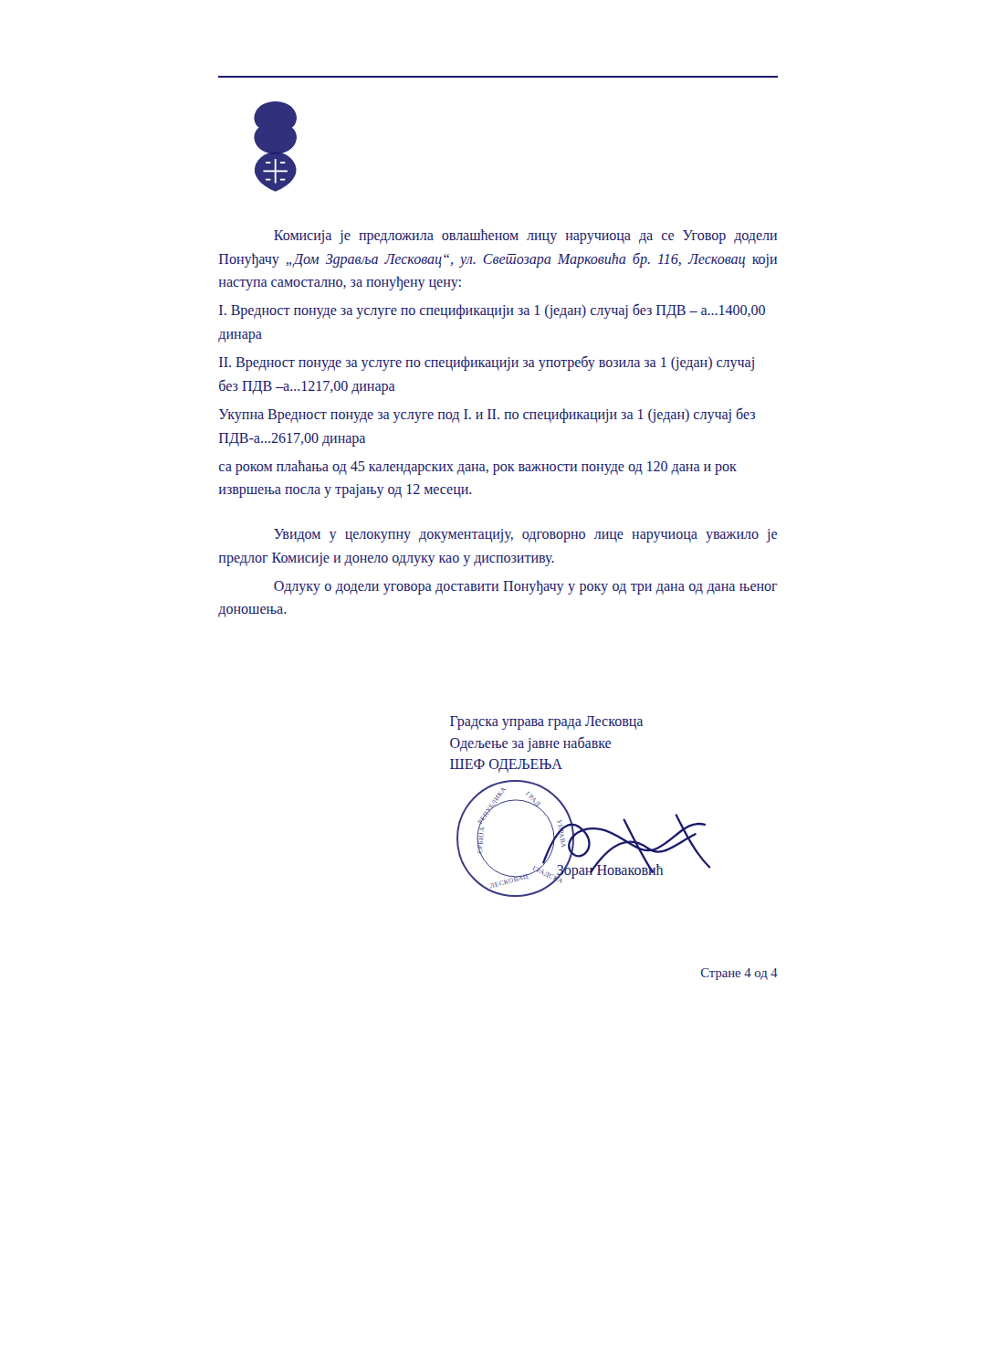Комисија је предложила овлашћеном лицу наручиоца да се Уговор додели Понуђачу „Дом Здравља Лесковац“, ул. Светозара Марковића бр. 116, Лесковац који наступа самостално, за понуђену цену:
I. Вредност понуде за услуге по спецификацији за 1 (један) случај без ПДВ – а...1400,00 динара
II. Вредност понуде за услуге по спецификацији за употребу возила за 1 (један) случај без ПДВ –а...1217,00 динара
Укупна Вредност понуде за услуге под I. и II. по спецификацији за 1 (један) случај без ПДВ-а...2617,00 динара
са роком плаћања од 45 календарских дана, рок важности понуде од 120 дана и рок извршења посла у трајању од 12 месеци.
Увидом у целокупну документацију, одговорно лице наручиоца уважило је предлог Комисије и донело одлуку као у диспозитиву.
Одлуку о додели уговора доставити Понуђачу у року од три дана од дана њеног доношења.
Градска управа града Лесковца
Одељење за јавне набавке
ШЕФ ОДЕЉЕЊА
РЕПУБЛИКА СРБИЈА ЛЕСКОВАЦ ГРАДСКА УПРАВА ГРАД
Зоран Новаковић
Стране 4 од 4